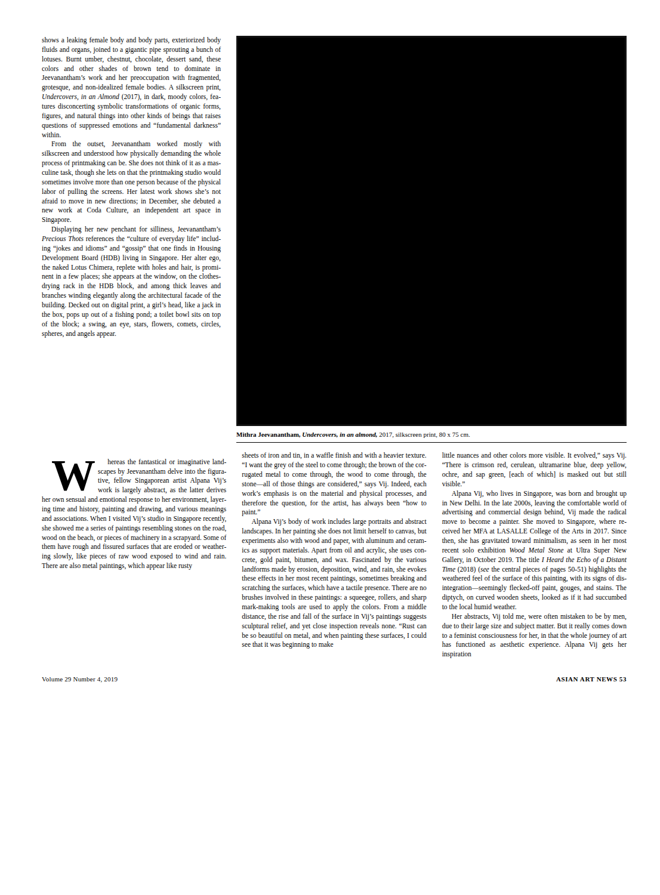shows a leaking female body and body parts, exteriorized body fluids and organs, joined to a gigantic pipe sprouting a bunch of lotuses. Burnt umber, chestnut, chocolate, dessert sand, these colors and other shades of brown tend to dominate in Jeevanantham’s work and her preoccupation with fragmented, grotesque, and non-idealized female bodies. A silkscreen print, Undercovers, in an Almond (2017), in dark, moody colors, features disconcerting symbolic transformations of organic forms, figures, and natural things into other kinds of beings that raises questions of suppressed emotions and “fundamental darkness” within.
From the outset, Jeevanantham worked mostly with silkscreen and understood how physically demanding the whole process of printmaking can be. She does not think of it as a masculine task, though she lets on that the printmaking studio would sometimes involve more than one person because of the physical labor of pulling the screens. Her latest work shows she’s not afraid to move in new directions; in December, she debuted a new work at Coda Culture, an independent art space in Singapore.
Displaying her new penchant for silliness, Jeevanantham’s Precious Thots references the “culture of everyday life” including “jokes and idioms” and “gossip” that one finds in Housing Development Board (HDB) living in Singapore. Her alter ego, the naked Lotus Chimera, replete with holes and hair, is prominent in a few places; she appears at the window, on the clothes-drying rack in the HDB block, and among thick leaves and branches winding elegantly along the architectural facade of the building. Decked out on digital print, a girl’s head, like a jack in the box, pops up out of a fishing pond; a toilet bowl sits on top of the block; a swing, an eye, stars, flowers, comets, circles, spheres, and angels appear.
Mithra Jeevanantham, Undercovers, in an almond, 2017, silkscreen print, 80 x 75 cm.
Whereas the fantastical or imaginative landscapes by Jeevanantham delve into the figurative, fellow Singaporean artist Alpana Vij’s work is largely abstract, as the latter derives her own sensual and emotional response to her environment, layering time and history, painting and drawing, and various meanings and associations. When I visited Vij’s studio in Singapore recently, she showed me a series of paintings resembling stones on the road, wood on the beach, or pieces of machinery in a scrapyard. Some of them have rough and fissured surfaces that are eroded or weathering slowly, like pieces of raw wood exposed to wind and rain. There are also metal paintings, which appear like rusty
sheets of iron and tin, in a waffle finish and with a heavier texture. “I want the grey of the steel to come through; the brown of the corrugated metal to come through, the wood to come through, the stone—all of those things are considered,” says Vij. Indeed, each work’s emphasis is on the material and physical processes, and therefore the question, for the artist, has always been “how to paint.”
Alpana Vij’s body of work includes large portraits and abstract landscapes. In her painting she does not limit herself to canvas, but experiments also with wood and paper, with aluminum and ceramics as support materials. Apart from oil and acrylic, she uses concrete, gold paint, bitumen, and wax. Fascinated by the various landforms made by erosion, deposition, wind, and rain, she evokes these effects in her most recent paintings, sometimes breaking and scratching the surfaces, which have a tactile presence. There are no brushes involved in these paintings: a squeegee, rollers, and sharp mark-making tools are used to apply the colors. From a middle distance, the rise and fall of the surface in Vij’s paintings suggests sculptural relief, and yet close inspection reveals none. “Rust can be so beautiful on metal, and when painting these surfaces, I could see that it was beginning to make
little nuances and other colors more visible. It evolved,” says Vij. “There is crimson red, cerulean, ultramarine blue, deep yellow, ochre, and sap green, [each of which] is masked out but still visible.”
Alpana Vij, who lives in Singapore, was born and brought up in New Delhi. In the late 2000s, leaving the comfortable world of advertising and commercial design behind, Vij made the radical move to become a painter. She moved to Singapore, where received her MFA at LASALLE College of the Arts in 2017. Since then, she has gravitated toward minimalism, as seen in her most recent solo exhibition Wood Metal Stone at Ultra Super New Gallery, in October 2019. The title I Heard the Echo of a Distant Time (2018) (see the central pieces of pages 50-51) highlights the weathered feel of the surface of this painting, with its signs of disintegration—seemingly flecked-off paint, gouges, and stains. The diptych, on curved wooden sheets, looked as if it had succumbed to the local humid weather.
Her abstracts, Vij told me, were often mistaken to be by men, due to their large size and subject matter. But it really comes down to a feminist consciousness for her, in that the whole journey of art has functioned as aesthetic experience. Alpana Vij gets her inspiration
Volume 29 Number 4, 2019
ASIAN ART NEWS 53